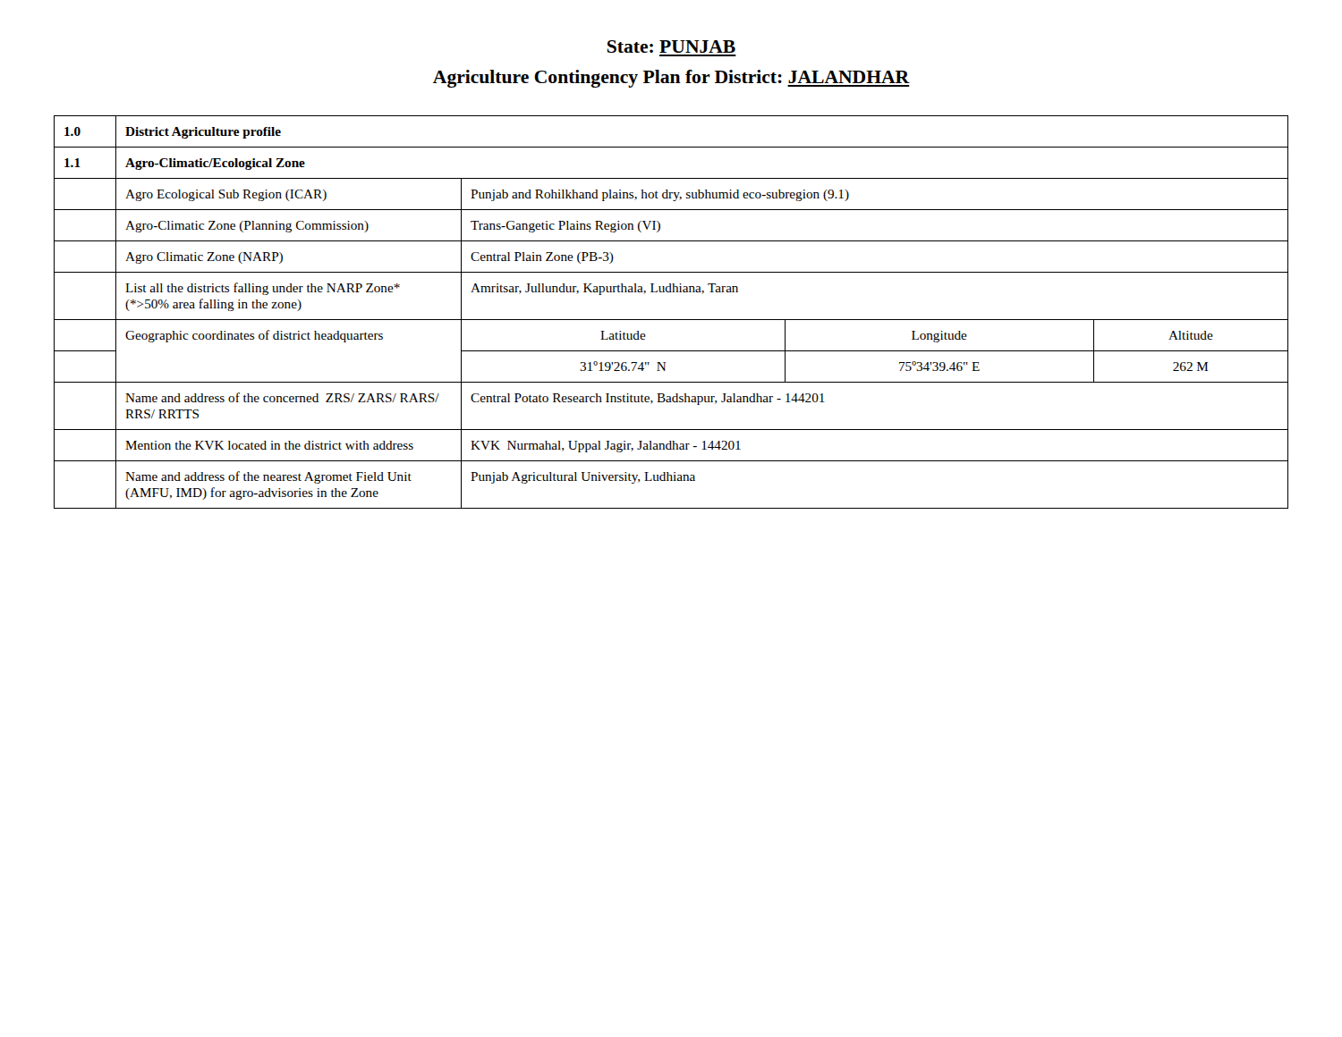State: PUNJAB
Agriculture Contingency Plan for District: JALANDHAR
| 1.0 | District Agriculture profile |
| 1.1 | Agro-Climatic/Ecological Zone |
| | Agro Ecological Sub Region (ICAR) | Punjab and Rohilkhand plains, hot dry, subhumid eco-subregion (9.1) |
| | Agro-Climatic Zone (Planning Commission) | Trans-Gangetic Plains Region (VI) |
| | Agro Climatic Zone (NARP) | Central Plain Zone (PB-3) |
| | List all the districts falling under the NARP Zone* (*>50% area falling in the zone) | Amritsar, Jullundur, Kapurthala, Ludhiana, Taran |
| | Geographic coordinates of district headquarters | Latitude | Longitude | Altitude |
| | 31º19'26.74" N | 75º34'39.46" E | 262 M |
| | Name and address of the concerned ZRS/ ZARS/ RARS/ RRS/ RRTTS | Central Potato Research Institute, Badshapur, Jalandhar - 144201 |
| | Mention the KVK located in the district with address | KVK Nurmahal, Uppal Jagir, Jalandhar - 144201 |
| | Name and address of the nearest Agromet Field Unit (AMFU, IMD) for agro-advisories in the Zone | Punjab Agricultural University, Ludhiana |